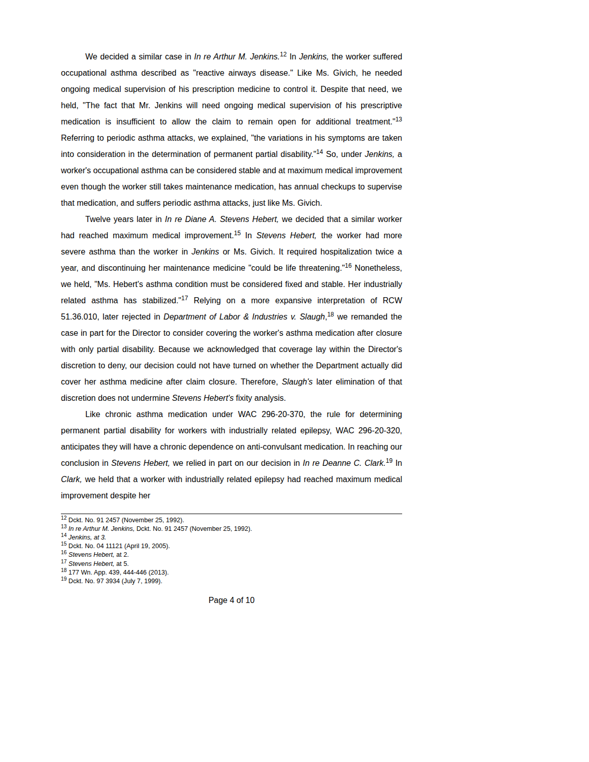We decided a similar case in In re Arthur M. Jenkins.12 In Jenkins, the worker suffered occupational asthma described as "reactive airways disease." Like Ms. Givich, he needed ongoing medical supervision of his prescription medicine to control it. Despite that need, we held, "The fact that Mr. Jenkins will need ongoing medical supervision of his prescriptive medication is insufficient to allow the claim to remain open for additional treatment."13 Referring to periodic asthma attacks, we explained, "the variations in his symptoms are taken into consideration in the determination of permanent partial disability."14 So, under Jenkins, a worker's occupational asthma can be considered stable and at maximum medical improvement even though the worker still takes maintenance medication, has annual checkups to supervise that medication, and suffers periodic asthma attacks, just like Ms. Givich.
Twelve years later in In re Diane A. Stevens Hebert, we decided that a similar worker had reached maximum medical improvement.15 In Stevens Hebert, the worker had more severe asthma than the worker in Jenkins or Ms. Givich. It required hospitalization twice a year, and discontinuing her maintenance medicine "could be life threatening."16 Nonetheless, we held, "Ms. Hebert's asthma condition must be considered fixed and stable. Her industrially related asthma has stabilized."17 Relying on a more expansive interpretation of RCW 51.36.010, later rejected in Department of Labor & Industries v. Slaugh,18 we remanded the case in part for the Director to consider covering the worker's asthma medication after closure with only partial disability. Because we acknowledged that coverage lay within the Director's discretion to deny, our decision could not have turned on whether the Department actually did cover her asthma medicine after claim closure. Therefore, Slaugh's later elimination of that discretion does not undermine Stevens Hebert's fixity analysis.
Like chronic asthma medication under WAC 296-20-370, the rule for determining permanent partial disability for workers with industrially related epilepsy, WAC 296-20-320, anticipates they will have a chronic dependence on anti-convulsant medication. In reaching our conclusion in Stevens Hebert, we relied in part on our decision in In re Deanne C. Clark.19 In Clark, we held that a worker with industrially related epilepsy had reached maximum medical improvement despite her
12 Dckt. No. 91 2457 (November 25, 1992).
13 In re Arthur M. Jenkins, Dckt. No. 91 2457 (November 25, 1992).
14 Jenkins, at 3.
15 Dckt. No. 04 11121 (April 19, 2005).
16 Stevens Hebert, at 2.
17 Stevens Hebert, at 5.
18 177 Wn. App. 439, 444-446 (2013).
19 Dckt. No. 97 3934 (July 7, 1999).
Page 4 of 10